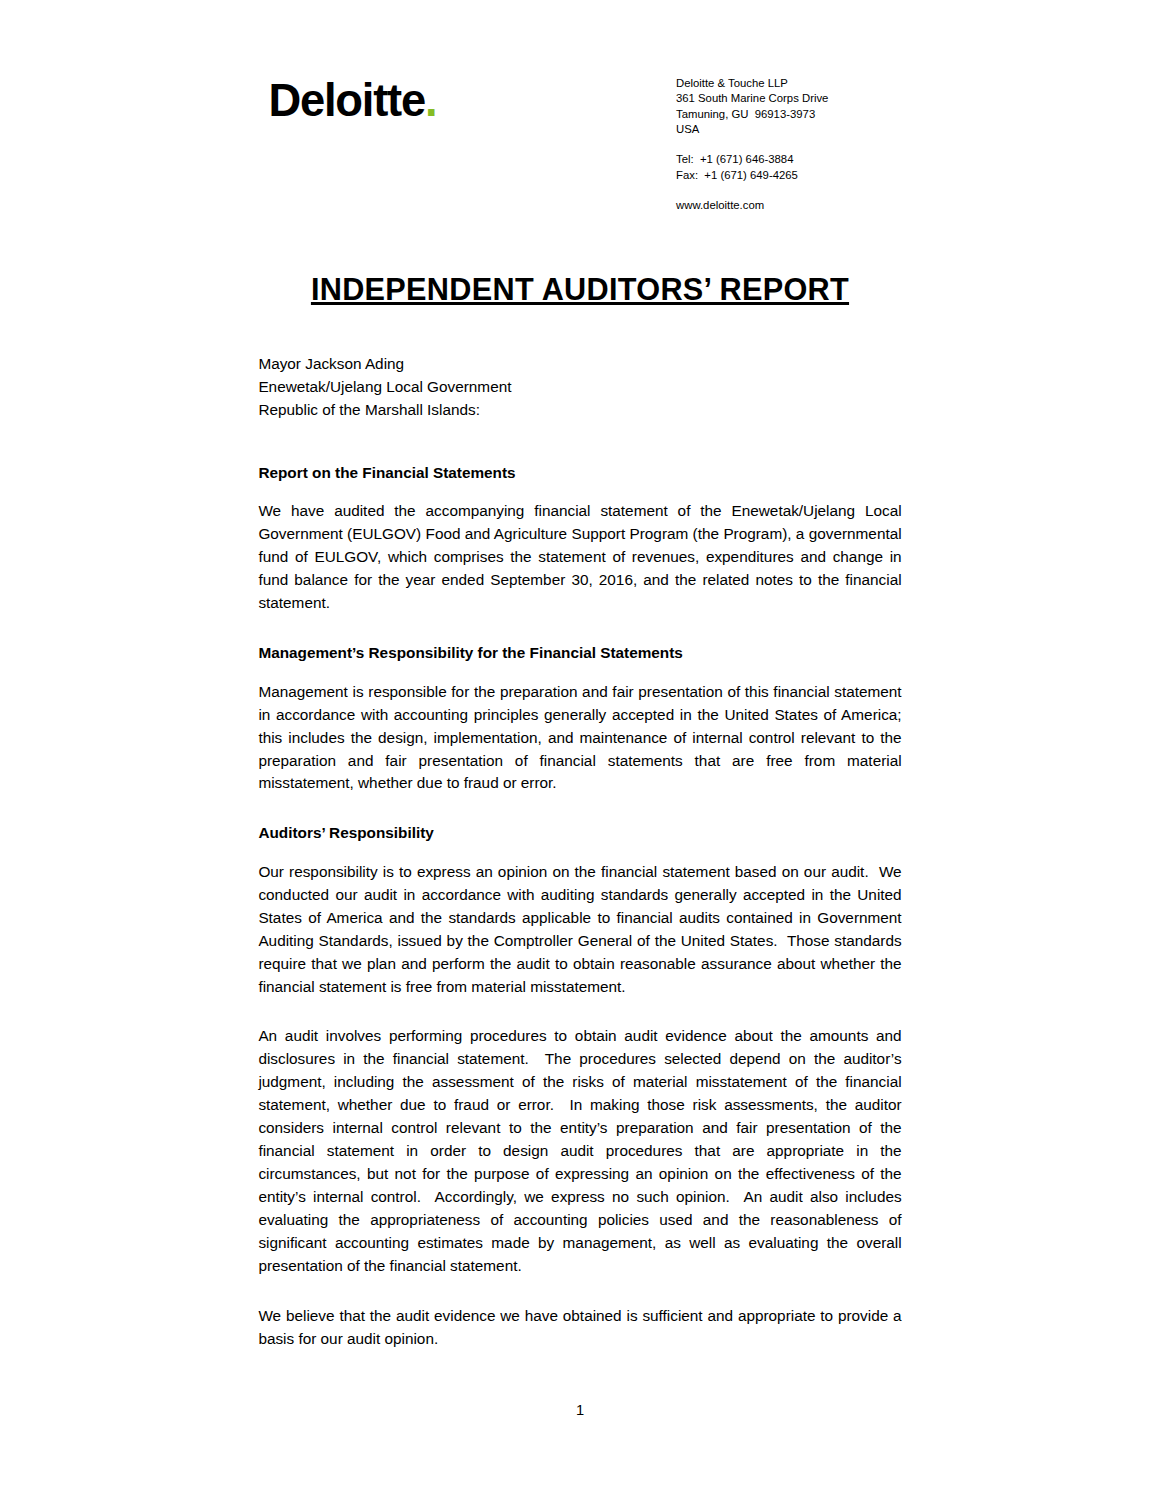Deloitte.
Deloitte & Touche LLP
361 South Marine Corps Drive
Tamuning, GU 96913-3973
USA
Tel: +1 (671) 646-3884
Fax: +1 (671) 649-4265
www.deloitte.com
INDEPENDENT AUDITORS’ REPORT
Mayor Jackson Ading
Enewetak/Ujelang Local Government
Republic of the Marshall Islands:
Report on the Financial Statements
We have audited the accompanying financial statement of the Enewetak/Ujelang Local Government (EULGOV) Food and Agriculture Support Program (the Program), a governmental fund of EULGOV, which comprises the statement of revenues, expenditures and change in fund balance for the year ended September 30, 2016, and the related notes to the financial statement.
Management’s Responsibility for the Financial Statements
Management is responsible for the preparation and fair presentation of this financial statement in accordance with accounting principles generally accepted in the United States of America; this includes the design, implementation, and maintenance of internal control relevant to the preparation and fair presentation of financial statements that are free from material misstatement, whether due to fraud or error.
Auditors’ Responsibility
Our responsibility is to express an opinion on the financial statement based on our audit. We conducted our audit in accordance with auditing standards generally accepted in the United States of America and the standards applicable to financial audits contained in Government Auditing Standards, issued by the Comptroller General of the United States. Those standards require that we plan and perform the audit to obtain reasonable assurance about whether the financial statement is free from material misstatement.
An audit involves performing procedures to obtain audit evidence about the amounts and disclosures in the financial statement. The procedures selected depend on the auditor’s judgment, including the assessment of the risks of material misstatement of the financial statement, whether due to fraud or error. In making those risk assessments, the auditor considers internal control relevant to the entity’s preparation and fair presentation of the financial statement in order to design audit procedures that are appropriate in the circumstances, but not for the purpose of expressing an opinion on the effectiveness of the entity’s internal control. Accordingly, we express no such opinion. An audit also includes evaluating the appropriateness of accounting policies used and the reasonableness of significant accounting estimates made by management, as well as evaluating the overall presentation of the financial statement.
We believe that the audit evidence we have obtained is sufficient and appropriate to provide a basis for our audit opinion.
1